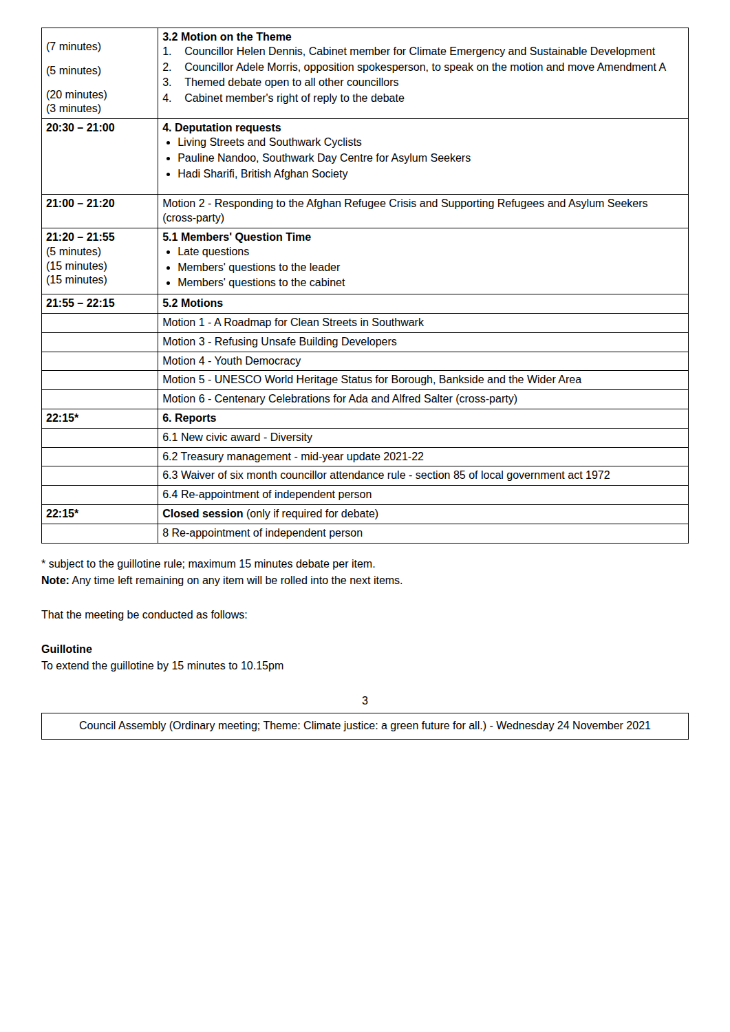| (7 minutes) (5 minutes) (20 minutes) (3 minutes) | 3.2 Motion on the Theme / 1. / Councillor Helen Dennis, Cabinet member for Climate Emergency and Sustainable Development / / 2. / Councillor Adele Morris, opposition spokesperson, to speak on the motion and move Amendment A / / 3. / Themed debate open to all other councillors / / 4. / Cabinet member's right of reply to the debate / |
| 20:30 – 21:00 | 4. Deputation requests Living Streets and Southwark Cyclists Pauline Nandoo, Southwark Day Centre for Asylum Seekers Hadi Sharifi, British Afghan Society |
| 21:00 – 21:20 | Motion 2 - Responding to the Afghan Refugee Crisis and Supporting Refugees and Asylum Seekers (cross-party) |
| 21:20 – 21:55 (5 minutes) (15 minutes) (15 minutes) | 5.1 Members' Question Time Late questions Members' questions to the leader Members' questions to the cabinet |
| 21:55 – 22:15 | 5.2 Motions |
| | Motion 1 - A Roadmap for Clean Streets in Southwark |
| | Motion 3 - Refusing Unsafe Building Developers |
| | Motion 4 - Youth Democracy |
| | Motion 5 - UNESCO World Heritage Status for Borough, Bankside and the Wider Area |
| | Motion 6 - Centenary Celebrations for Ada and Alfred Salter (cross-party) |
| 22:15* | 6. Reports |
| | 6.1 New civic award - Diversity |
| | 6.2 Treasury management - mid-year update 2021-22 |
| | 6.3 Waiver of six month councillor attendance rule - section 85 of local government act 1972 |
| | 6.4 Re-appointment of independent person |
| 22:15* | Closed session (only if required for debate) |
| | 8 Re-appointment of independent person |
* subject to the guillotine rule; maximum 15 minutes debate per item.
Note: Any time left remaining on any item will be rolled into the next items.
That the meeting be conducted as follows:
Guillotine
To extend the guillotine by 15 minutes to 10.15pm
3
Council Assembly (Ordinary meeting; Theme: Climate justice: a green future for all.) - Wednesday 24 November 2021